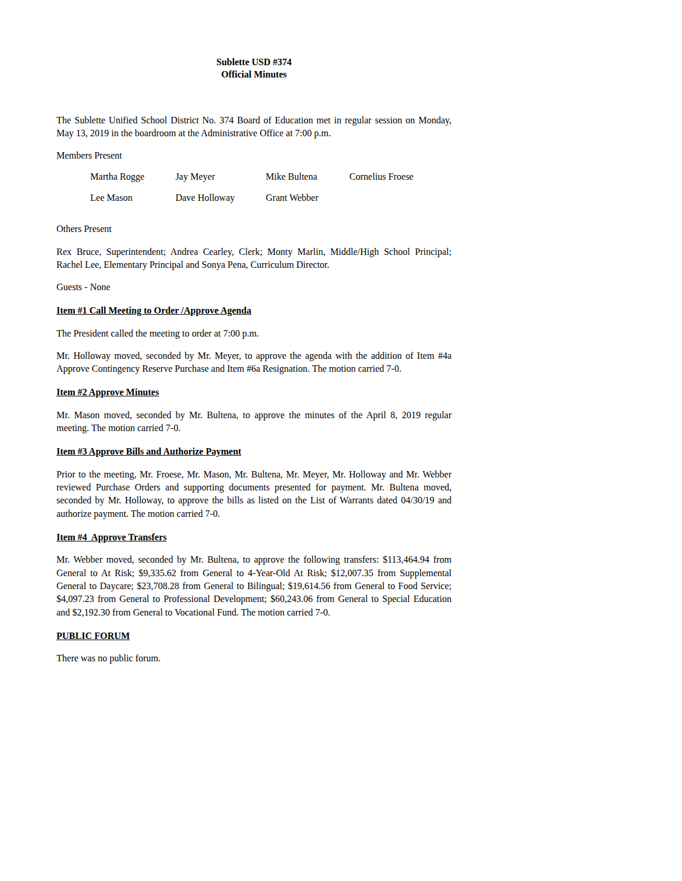Sublette USD #374
Official Minutes
The Sublette Unified School District No. 374 Board of Education met in regular session on Monday, May 13, 2019 in the boardroom at the Administrative Office at 7:00 p.m.
Members Present
| Martha Rogge | Jay Meyer | Mike Bultena | Cornelius Froese |
| Lee Mason | Dave Holloway | Grant Webber | |
Others Present
Rex Bruce, Superintendent; Andrea Cearley, Clerk; Monty Marlin, Middle/High School Principal; Rachel Lee, Elementary Principal and Sonya Pena, Curriculum Director.
Guests - None
Item #1 Call Meeting to Order /Approve Agenda
The President called the meeting to order at 7:00 p.m.
Mr. Holloway moved, seconded by Mr. Meyer, to approve the agenda with the addition of Item #4a Approve Contingency Reserve Purchase and Item #6a Resignation. The motion carried 7-0.
Item #2 Approve Minutes
Mr. Mason moved, seconded by Mr. Bultena, to approve the minutes of the April 8, 2019 regular meeting. The motion carried 7-0.
Item #3 Approve Bills and Authorize Payment
Prior to the meeting, Mr. Froese, Mr. Mason, Mr. Bultena, Mr. Meyer, Mr. Holloway and Mr. Webber reviewed Purchase Orders and supporting documents presented for payment. Mr. Bultena moved, seconded by Mr. Holloway, to approve the bills as listed on the List of Warrants dated 04/30/19 and authorize payment. The motion carried 7-0.
Item #4 Approve Transfers
Mr. Webber moved, seconded by Mr. Bultena, to approve the following transfers: $113,464.94 from General to At Risk; $9,335.62 from General to 4-Year-Old At Risk; $12,007.35 from Supplemental General to Daycare; $23,708.28 from General to Bilingual; $19,614.56 from General to Food Service; $4,097.23 from General to Professional Development; $60,243.06 from General to Special Education and $2,192.30 from General to Vocational Fund. The motion carried 7-0.
PUBLIC FORUM
There was no public forum.